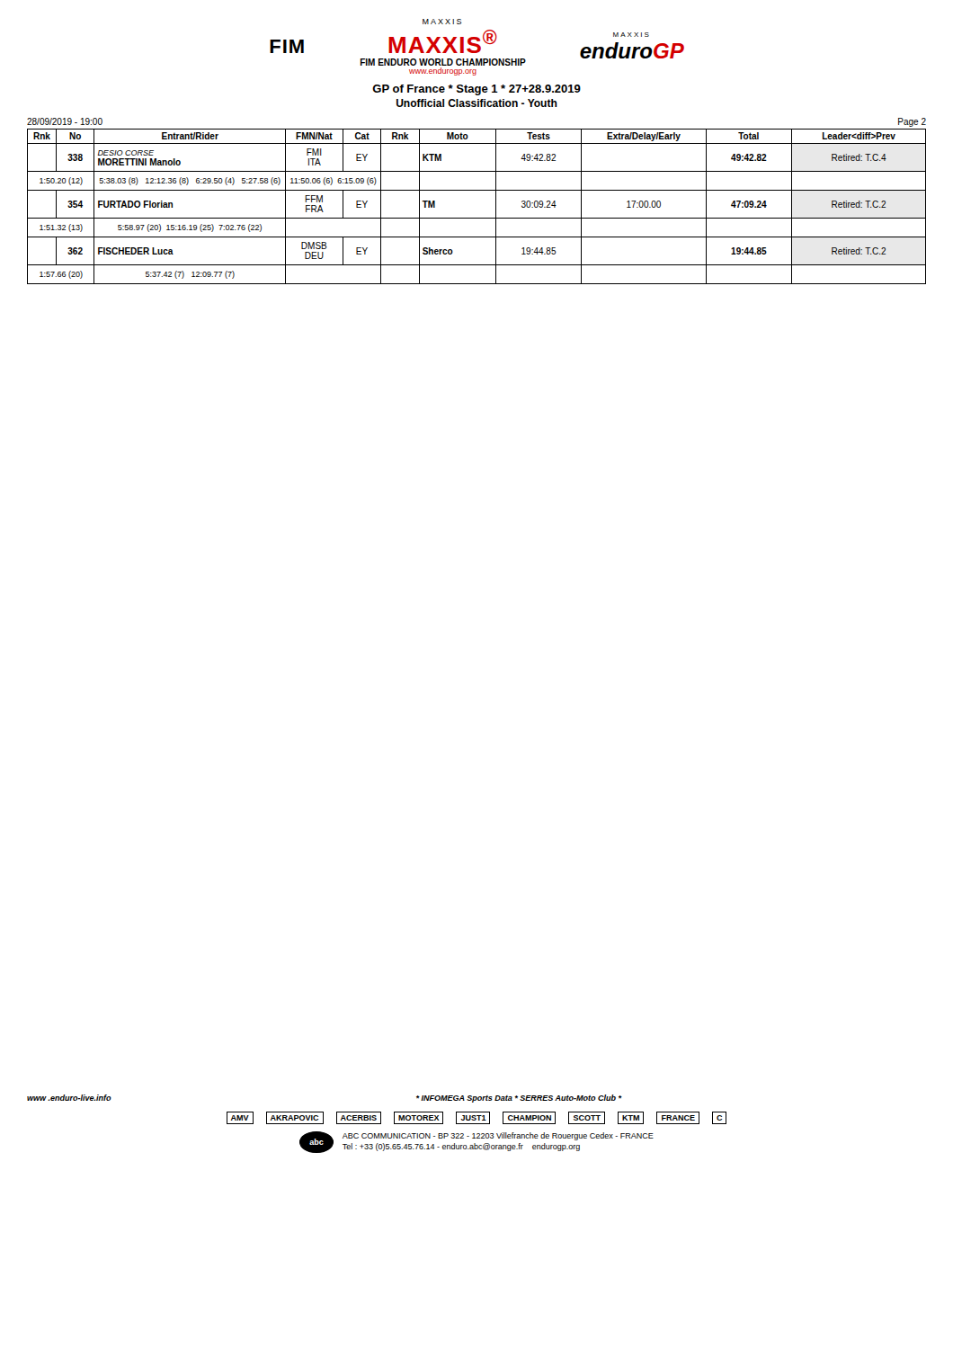FIM
MAXXIS
MAXXIS®
FIM ENDURO WORLD CHAMPIONSHIP
www.endurogp.org
MAXXIS
enduroGP
GP of France * Stage 1 * 27+28.9.2019
Unofficial Classification - Youth
28/09/2019 - 19:00
Page 2
| Rnk | No | Entrant/Rider | FMN/Nat | Cat | Rnk | Moto | Tests | Extra/Delay/Early | Total | Leader<diff>Prev |
| --- | --- | --- | --- | --- | --- | --- | --- | --- | --- | --- |
| | 338 | DESIO CORSE MORETTINI Manolo | FMI ITA | EY | | KTM | 49:42.82 | | 49:42.82 | Retired: T.C.4 |
| 1:50.20 (12) | 5:38.03 (8) 12:12.36 (8) 6:29.50 (4) 5:27.58 (6) | 11:50.06 (6) 6:15.09 (6) | | | | | | |
| | 354 | FURTADO Florian | FFM FRA | EY | | TM | 30:09.24 | 17:00.00 | 47:09.24 | Retired: T.C.2 |
| 1:51.32 (13) | 5:58.97 (20) 15:16.19 (25) 7:02.76 (22) | | | | | | | |
| | 362 | FISCHEDER Luca | DMSB DEU | EY | | Sherco | 19:44.85 | | 19:44.85 | Retired: T.C.2 |
| 1:57.66 (20) | 5:37.42 (7) 12:09.77 (7) | | | | | | | |
www .enduro-live.info
* INFOMEGA Sports Data * SERRES Auto-Moto Club *
AMV AKRAPOVIC ACERBIS MOTOREX JUST1 CHAMPION SCOTT KTM FRANCE C
abc
ABC COMMUNICATION - BP 322 - 12203 Villefranche de Rouergue Cedex - FRANCE
Tel : +33 (0)5.65.45.76.14 - enduro.abc@orange.fr endurogp.org